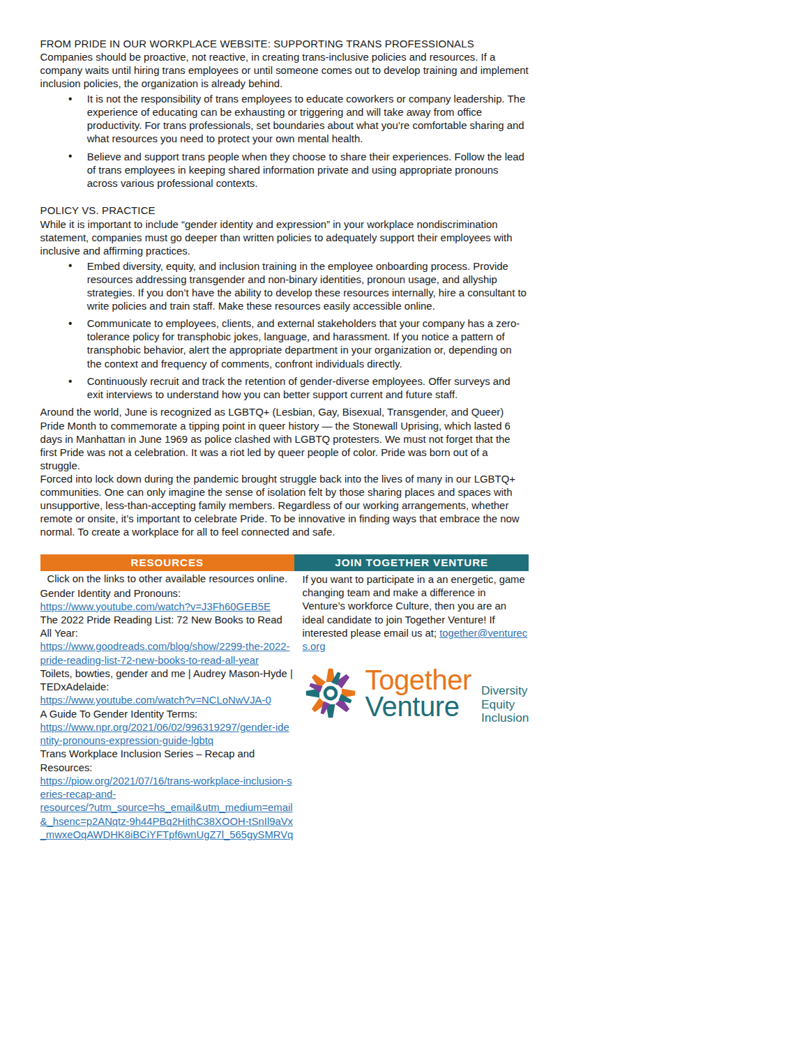FROM PRIDE IN OUR WORKPLACE WEBSITE: SUPPORTING TRANS PROFESSIONALS
Companies should be proactive, not reactive, in creating trans-inclusive policies and resources. If a company waits until hiring trans employees or until someone comes out to develop training and implement inclusion policies, the organization is already behind.
It is not the responsibility of trans employees to educate coworkers or company leadership. The experience of educating can be exhausting or triggering and will take away from office productivity. For trans professionals, set boundaries about what you’re comfortable sharing and what resources you need to protect your own mental health.
Believe and support trans people when they choose to share their experiences. Follow the lead of trans employees in keeping shared information private and using appropriate pronouns across various professional contexts.
POLICY VS. PRACTICE
While it is important to include “gender identity and expression” in your workplace nondiscrimination statement, companies must go deeper than written policies to adequately support their employees with inclusive and affirming practices.
Embed diversity, equity, and inclusion training in the employee onboarding process. Provide resources addressing transgender and non-binary identities, pronoun usage, and allyship strategies. If you don’t have the ability to develop these resources internally, hire a consultant to write policies and train staff. Make these resources easily accessible online.
Communicate to employees, clients, and external stakeholders that your company has a zero-tolerance policy for transphobic jokes, language, and harassment. If you notice a pattern of transphobic behavior, alert the appropriate department in your organization or, depending on the context and frequency of comments, confront individuals directly.
Continuously recruit and track the retention of gender-diverse employees. Offer surveys and exit interviews to understand how you can better support current and future staff.
Around the world, June is recognized as LGBTQ+ (Lesbian, Gay, Bisexual, Transgender, and Queer) Pride Month to commemorate a tipping point in queer history — the Stonewall Uprising, which lasted 6 days in Manhattan in June 1969 as police clashed with LGBTQ protesters. We must not forget that the first Pride was not a celebration. It was a riot led by queer people of color. Pride was born out of a struggle.
Forced into lock down during the pandemic brought struggle back into the lives of many in our LGBTQ+ communities. One can only imagine the sense of isolation felt by those sharing places and spaces with unsupportive, less-than-accepting family members. Regardless of our working arrangements, whether remote or onsite, it’s important to celebrate Pride. To be innovative in finding ways that embrace the now normal. To create a workplace for all to feel connected and safe.
| RESOURCES Click on the links to other available resources online. Gender Identity and Pronouns: https://www.youtube.com/watch?v=J3Fh60GEB5E The 2022 Pride Reading List: 72 New Books to Read All Year: https://www.goodreads.com/blog/show/2299-the-2022-pride-reading-list-72-new-books-to-read-all-year Toilets, bowties, gender and me / Audrey Mason-Hyde / TEDxAdelaide: https://www.youtube.com/watch?v=NCLoNwVJA-0 A Guide To Gender Identity Terms: https://www.npr.org/2021/06/02/996319297/gender-identity-pronouns-expression-guide-lgbtq Trans Workplace Inclusion Series – Recap and Resources: https://piow.org/2021/07/16/trans-workplace-inclusion-series-recap-and- resources/?utm_source=hs_email&utm_medium=email&_hsenc=p2ANqtz-9h44PBq2HithC38XOOH-tSnIl9aVx_mwxeOqAWDHK8iBCiYFTpf6wnUgZ7l_565gySMRVq | JOIN TOGETHER VENTURE If you want to participate in a an energetic, game changing team and make a difference in Venture’s workforce Culture, then you are an ideal candidate to join Together Venture! If interested please email us at; together@venturecs.org Together Venture Diversity Equity Inclusion |